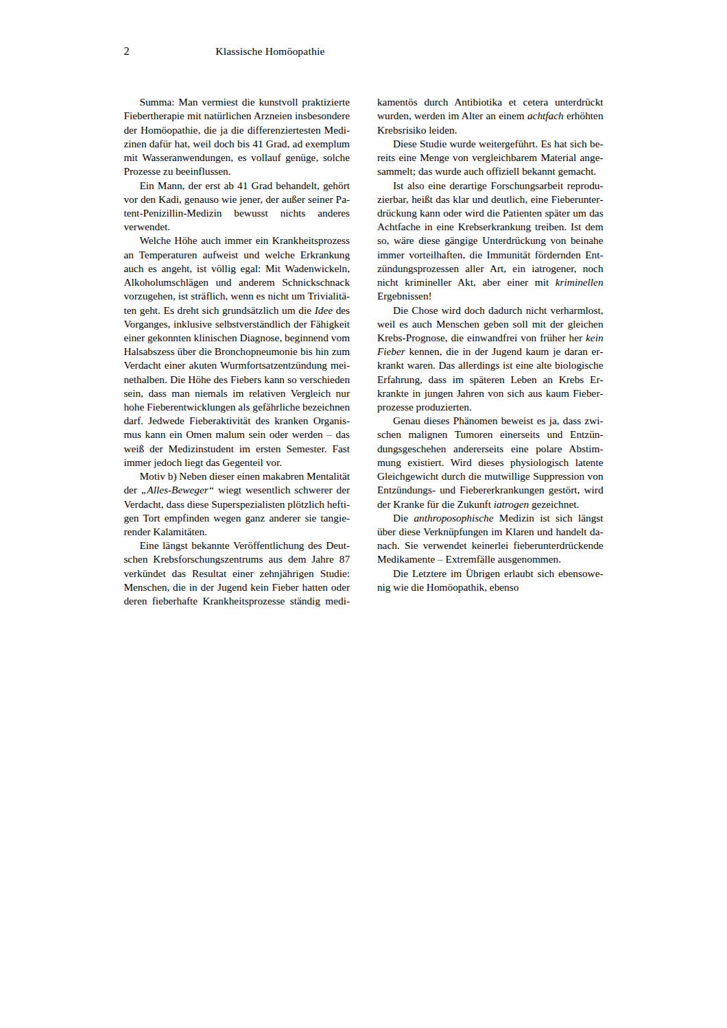2
Klassische Homöopathie
Summa: Man vermiest die kunstvoll praktizierte Fiebertherapie mit natürlichen Arzneien insbesondere der Homöopathie, die ja die differenziertesten Medizinen dafür hat, weil doch bis 41 Grad, ad exemplum mit Wasseranwendungen, es vollauf genüge, solche Prozesse zu beeinflussen.
Ein Mann, der erst ab 41 Grad behandelt, gehört vor den Kadi, genauso wie jener, der außer seiner Patent-Penizillin-Medizin bewusst nichts anderes verwendet.
Welche Höhe auch immer ein Krankheitsprozess an Temperaturen aufweist und welche Erkrankung auch es angeht, ist völlig egal: Mit Wadenwickeln, Alkoholumschlägen und anderem Schnickschnack vorzugehen, ist sträflich, wenn es nicht um Trivialitäten geht. Es dreht sich grundsätzlich um die Idee des Vorganges, inklusive selbstverständlich der Fähigkeit einer gekonnten klinischen Diagnose, beginnend vom Halsabszess über die Bronchopneumonie bis hin zum Verdacht einer akuten Wurmfortsatzentzündung meinethalben. Die Höhe des Fiebers kann so verschieden sein, dass man niemals im relativen Vergleich nur hohe Fieberentwicklungen als gefährliche bezeichnen darf. Jedwede Fieberaktivität des kranken Organismus kann ein Omen malum sein oder werden – das weiß der Medizinstudent im ersten Semester. Fast immer jedoch liegt das Gegenteil vor.
Motiv b) Neben dieser einen makabren Mentalität der „Alles-Beweger“ wiegt wesentlich schwerer der Verdacht, dass diese Superspezialisten plötzlich heftigen Tort empfinden wegen ganz anderer sie tangierender Kalamitäten.
Eine längst bekannte Veröffentlichung des Deutschen Krebsforschungszentrums aus dem Jahre 87 verkündet das Resultat einer zehnjährigen Studie: Menschen, die in der Jugend kein Fieber hatten oder deren fieberhafte Krankheitsprozesse ständig medikamentös durch Antibiotika et cetera unterdrückt wurden, werden im Alter an einem achtfach erhöhten Krebsrisiko leiden.
Diese Studie wurde weitergeführt. Es hat sich bereits eine Menge von vergleichbarem Material angesammelt; das wurde auch offiziell bekannt gemacht.
Ist also eine derartige Forschungsarbeit reproduzierbar, heißt das klar und deutlich, eine Fieberunterdrückung kann oder wird die Patienten später um das Achtfache in eine Krebserkrankung treiben. Ist dem so, wäre diese gängige Unterdrückung von beinahe immer vorteilhaften, die Immunität fördernden Entzündungsprozessen aller Art, ein iatrogener, noch nicht krimineller Akt, aber einer mit kriminellen Ergebnissen!
Die Chose wird doch dadurch nicht verharmlost, weil es auch Menschen geben soll mit der gleichen Krebs-Prognose, die einwandfrei von früher her kein Fieber kennen, die in der Jugend kaum je daran erkrankt waren. Das allerdings ist eine alte biologische Erfahrung, dass im späteren Leben an Krebs Erkrankte in jungen Jahren von sich aus kaum Fieberprozesse produzierten.
Genau dieses Phänomen beweist es ja, dass zwischen malignen Tumoren einerseits und Entzündungsgeschehen andererseits eine polare Abstimmung existiert. Wird dieses physiologisch latente Gleichgewicht durch die mutwillige Suppression von Entzündungs- und Fiebererkrankungen gestört, wird der Kranke für die Zukunft iatrogen gezeichnet.
Die anthroposophische Medizin ist sich längst über diese Verknüpfungen im Klaren und handelt danach. Sie verwendet keinerlei fieberunterdrückende Medikamente – Extremfälle ausgenommen.
Die Letztere im Übrigen erlaubt sich ebensowenig wie die Homöopathik, ebenso